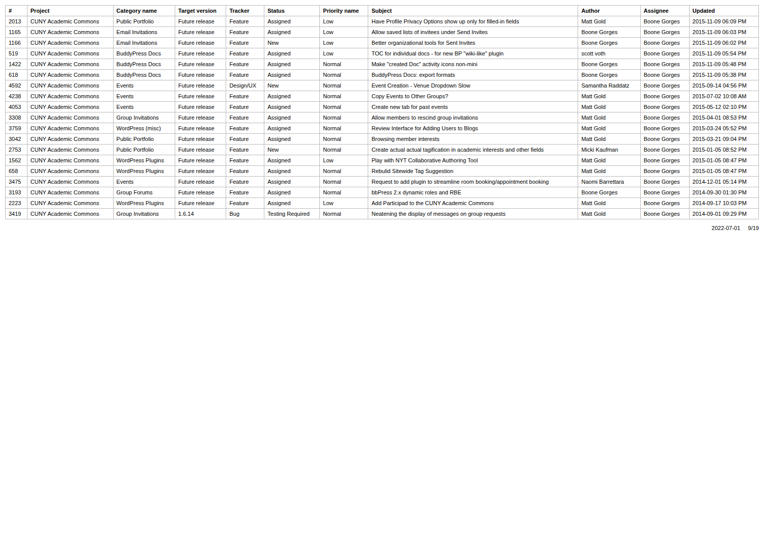| # | Project | Category name | Target version | Tracker | Status | Priority name | Subject | Author | Assignee | Updated |
| --- | --- | --- | --- | --- | --- | --- | --- | --- | --- | --- |
| 2013 | CUNY Academic Commons | Public Portfolio | Future release | Feature | Assigned | Low | Have Profile Privacy Options show up only for filled-in fields | Matt Gold | Boone Gorges | 2015-11-09 06:09 PM |
| 1165 | CUNY Academic Commons | Email Invitations | Future release | Feature | Assigned | Low | Allow saved lists of invitees under Send Invites | Boone Gorges | Boone Gorges | 2015-11-09 06:03 PM |
| 1166 | CUNY Academic Commons | Email Invitations | Future release | Feature | New | Low | Better organizational tools for Sent Invites | Boone Gorges | Boone Gorges | 2015-11-09 06:02 PM |
| 519 | CUNY Academic Commons | BuddyPress Docs | Future release | Feature | Assigned | Low | TOC for individual docs - for new BP "wiki-like" plugin | scott voth | Boone Gorges | 2015-11-09 05:54 PM |
| 1422 | CUNY Academic Commons | BuddyPress Docs | Future release | Feature | Assigned | Normal | Make "created Doc" activity icons non-mini | Boone Gorges | Boone Gorges | 2015-11-09 05:48 PM |
| 618 | CUNY Academic Commons | BuddyPress Docs | Future release | Feature | Assigned | Normal | BuddyPress Docs: export formats | Boone Gorges | Boone Gorges | 2015-11-09 05:38 PM |
| 4592 | CUNY Academic Commons | Events | Future release | Design/UX | New | Normal | Event Creation - Venue Dropdown Slow | Samantha Raddatz | Boone Gorges | 2015-09-14 04:56 PM |
| 4238 | CUNY Academic Commons | Events | Future release | Feature | Assigned | Normal | Copy Events to Other Groups? | Matt Gold | Boone Gorges | 2015-07-02 10:08 AM |
| 4053 | CUNY Academic Commons | Events | Future release | Feature | Assigned | Normal | Create new tab for past events | Matt Gold | Boone Gorges | 2015-05-12 02:10 PM |
| 3308 | CUNY Academic Commons | Group Invitations | Future release | Feature | Assigned | Normal | Allow members to rescind group invitations | Matt Gold | Boone Gorges | 2015-04-01 08:53 PM |
| 3759 | CUNY Academic Commons | WordPress (misc) | Future release | Feature | Assigned | Normal | Review Interface for Adding Users to Blogs | Matt Gold | Boone Gorges | 2015-03-24 05:52 PM |
| 3042 | CUNY Academic Commons | Public Portfolio | Future release | Feature | Assigned | Normal | Browsing member interests | Matt Gold | Boone Gorges | 2015-03-21 09:04 PM |
| 2753 | CUNY Academic Commons | Public Portfolio | Future release | Feature | New | Normal | Create actual actual tagification in academic interests and other fields | Micki Kaufman | Boone Gorges | 2015-01-05 08:52 PM |
| 1562 | CUNY Academic Commons | WordPress Plugins | Future release | Feature | Assigned | Low | Play with NYT Collaborative Authoring Tool | Matt Gold | Boone Gorges | 2015-01-05 08:47 PM |
| 658 | CUNY Academic Commons | WordPress Plugins | Future release | Feature | Assigned | Normal | Rebulid Sitewide Tag Suggestion | Matt Gold | Boone Gorges | 2015-01-05 08:47 PM |
| 3475 | CUNY Academic Commons | Events | Future release | Feature | Assigned | Normal | Request to add plugin to streamline room booking/appointment booking | Naomi Barrettara | Boone Gorges | 2014-12-01 05:14 PM |
| 3193 | CUNY Academic Commons | Group Forums | Future release | Feature | Assigned | Normal | bbPress 2.x dynamic roles and RBE | Boone Gorges | Boone Gorges | 2014-09-30 01:30 PM |
| 2223 | CUNY Academic Commons | WordPress Plugins | Future release | Feature | Assigned | Low | Add Participad to the CUNY Academic Commons | Matt Gold | Boone Gorges | 2014-09-17 10:03 PM |
| 3419 | CUNY Academic Commons | Group Invitations | 1.6.14 | Bug | Testing Required | Normal | Neatening the display of messages on group requests | Matt Gold | Boone Gorges | 2014-09-01 09:29 PM |
2022-07-01 9/19